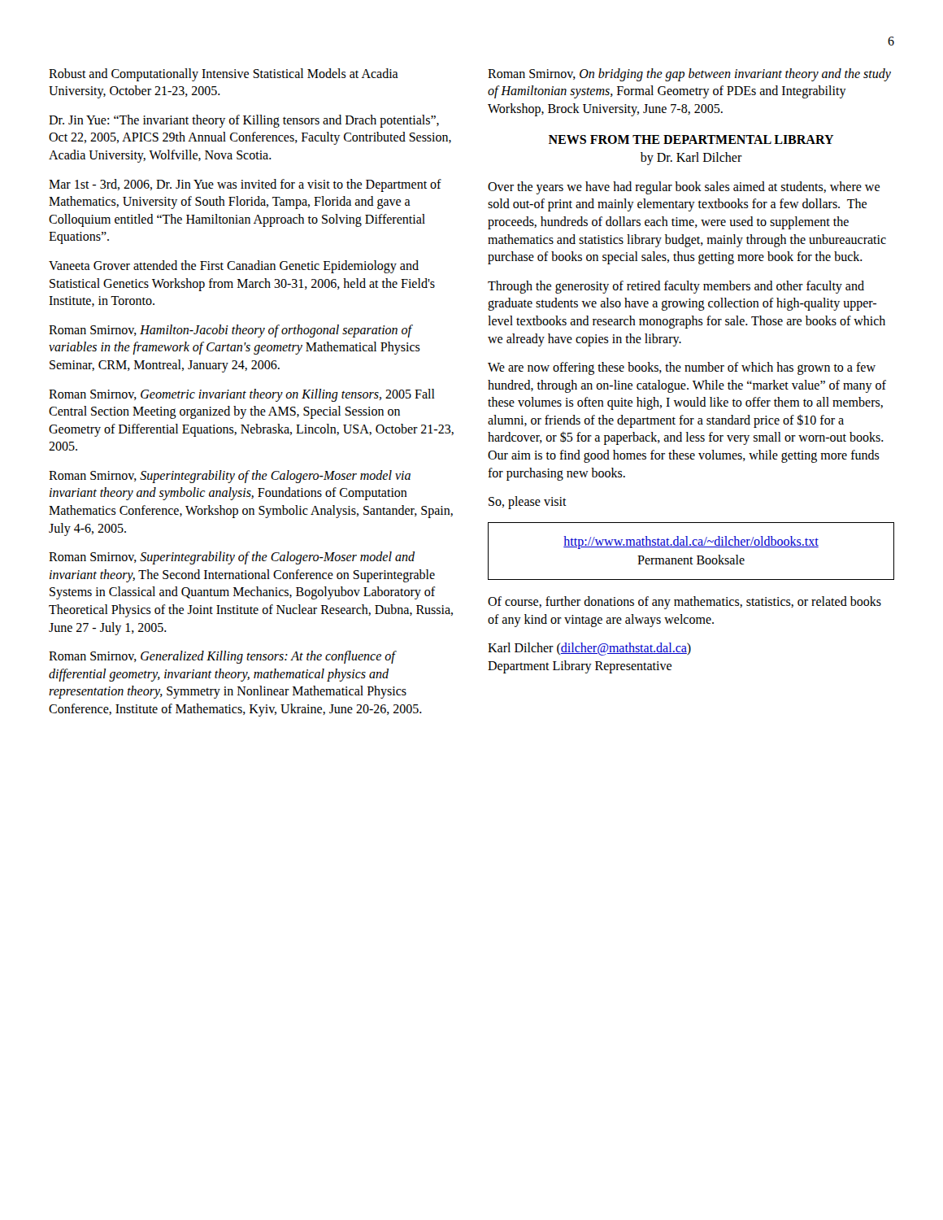6
Robust and Computationally Intensive Statistical Models at Acadia University, October 21-23, 2005.
Dr. Jin Yue: “The invariant theory of Killing tensors and Drach potentials”, Oct 22, 2005, APICS 29th Annual Conferences, Faculty Contributed Session, Acadia University, Wolfville, Nova Scotia.
Mar 1st - 3rd, 2006, Dr. Jin Yue was invited for a visit to the Department of Mathematics, University of South Florida, Tampa, Florida and gave a Colloquium entitled “The Hamiltonian Approach to Solving Differential Equations”.
Vaneeta Grover attended the First Canadian Genetic Epidemiology and Statistical Genetics Workshop from March 30-31, 2006, held at the Field's Institute, in Toronto.
Roman Smirnov, Hamilton-Jacobi theory of orthogonal separation of variables in the framework of Cartan's geometry Mathematical Physics Seminar, CRM, Montreal, January 24, 2006.
Roman Smirnov, Geometric invariant theory on Killing tensors, 2005 Fall Central Section Meeting organized by the AMS, Special Session on Geometry of Differential Equations, Nebraska, Lincoln, USA, October 21-23, 2005.
Roman Smirnov, Superintegrability of the Calogero-Moser model via invariant theory and symbolic analysis, Foundations of Computation Mathematics Conference, Workshop on Symbolic Analysis, Santander, Spain, July 4-6, 2005.
Roman Smirnov, Superintegrability of the Calogero-Moser model and invariant theory, The Second International Conference on Superintegrable Systems in Classical and Quantum Mechanics, Bogolyubov Laboratory of Theoretical Physics of the Joint Institute of Nuclear Research, Dubna, Russia, June 27 - July 1, 2005.
Roman Smirnov, Generalized Killing tensors: At the confluence of differential geometry, invariant theory, mathematical physics and representation theory, Symmetry in Nonlinear Mathematical Physics Conference, Institute of Mathematics, Kyiv, Ukraine, June 20-26, 2005.
Roman Smirnov, On bridging the gap between invariant theory and the study of Hamiltonian systems, Formal Geometry of PDEs and Integrability Workshop, Brock University, June 7-8, 2005.
News from the Departmental Library
by Dr. Karl Dilcher
Over the years we have had regular book sales aimed at students, where we sold out-of print and mainly elementary textbooks for a few dollars. The proceeds, hundreds of dollars each time, were used to supplement the mathematics and statistics library budget, mainly through the unbureaucratic purchase of books on special sales, thus getting more book for the buck.
Through the generosity of retired faculty members and other faculty and graduate students we also have a growing collection of high-quality upper-level textbooks and research monographs for sale. Those are books of which we already have copies in the library.
We are now offering these books, the number of which has grown to a few hundred, through an on-line catalogue. While the “market value” of many of these volumes is often quite high, I would like to offer them to all members, alumni, or friends of the department for a standard price of $10 for a hardcover, or $5 for a paperback, and less for very small or worn-out books. Our aim is to find good homes for these volumes, while getting more funds for purchasing new books.
So, please visit
http://www.mathstat.dal.ca/~dilcher/oldbooks.txt
Permanent Booksale
Of course, further donations of any mathematics, statistics, or related books of any kind or vintage are always welcome.
Karl Dilcher (dilcher@mathstat.dal.ca)
Department Library Representative